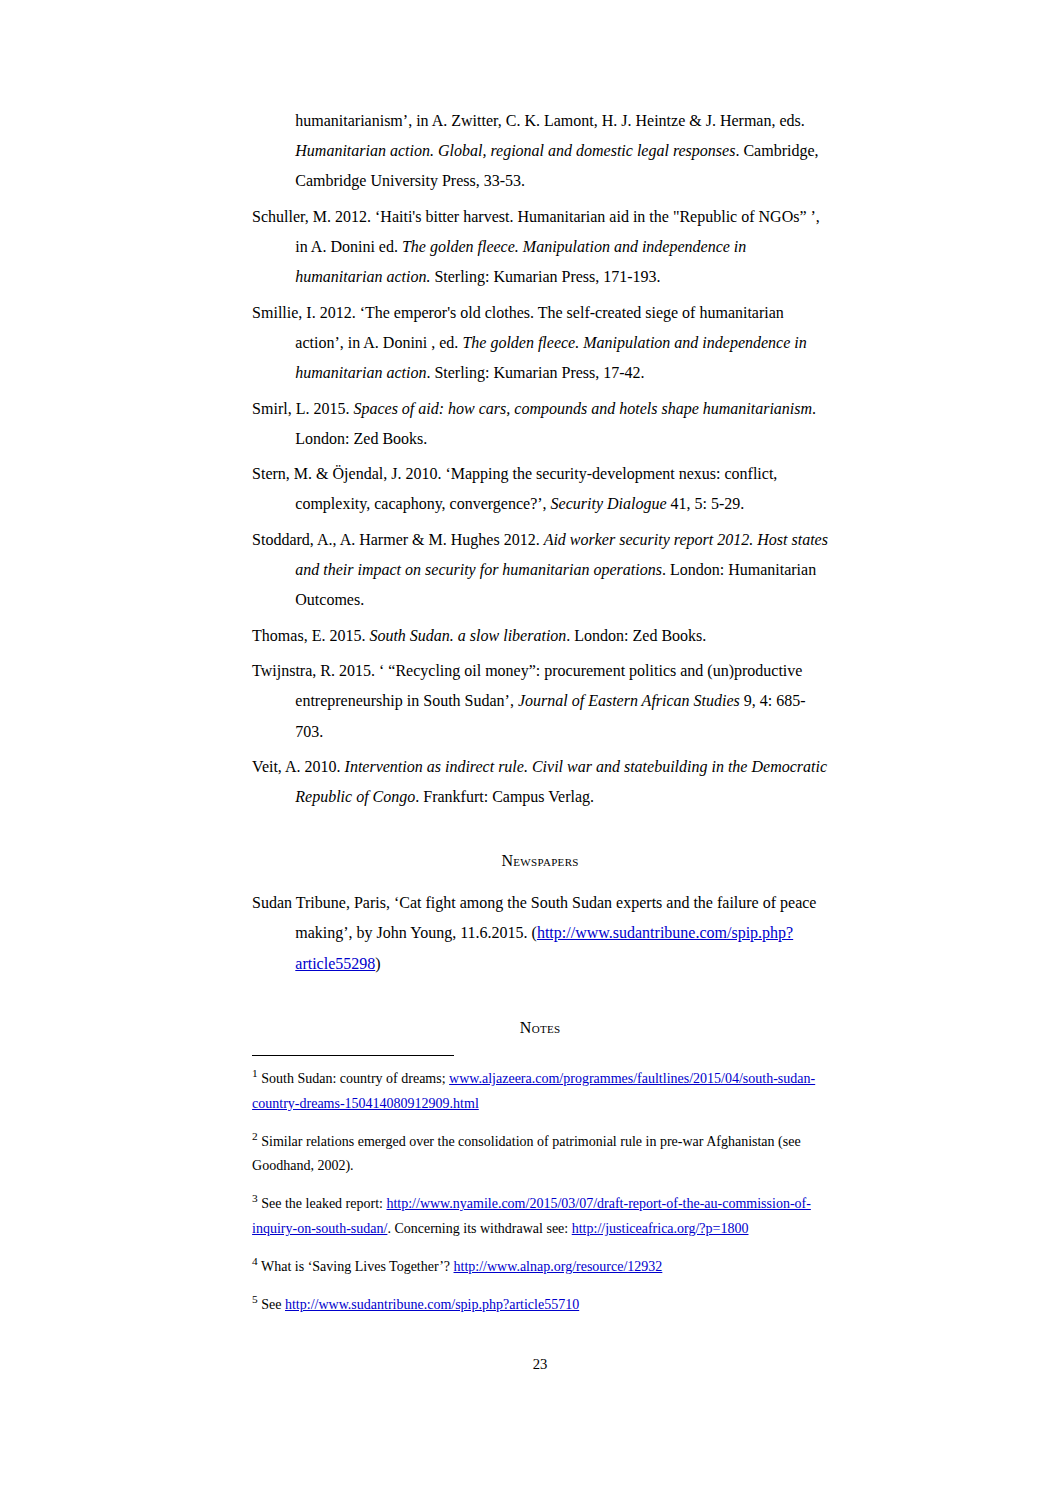humanitarianism’, in A. Zwitter, C. K. Lamont, H. J. Heintze & J. Herman, eds. Humanitarian action. Global, regional and domestic legal responses. Cambridge, Cambridge University Press, 33-53.
Schuller, M. 2012. ‘Haiti's bitter harvest. Humanitarian aid in the "Republic of NGOs” ’, in A. Donini ed. The golden fleece. Manipulation and independence in humanitarian action. Sterling: Kumarian Press, 171-193.
Smillie, I. 2012. ‘The emperor's old clothes. The self-created siege of humanitarian action’, in A. Donini , ed. The golden fleece. Manipulation and independence in humanitarian action. Sterling: Kumarian Press, 17-42.
Smirl, L. 2015. Spaces of aid: how cars, compounds and hotels shape humanitarianism. London: Zed Books.
Stern, M. & Öjendal, J. 2010. ‘Mapping the security-development nexus: conflict, complexity, cacaphony, convergence?’, Security Dialogue 41, 5: 5-29.
Stoddard, A., A. Harmer & M. Hughes 2012. Aid worker security report 2012. Host states and their impact on security for humanitarian operations. London: Humanitarian Outcomes.
Thomas, E. 2015. South Sudan. a slow liberation. London: Zed Books.
Twijnstra, R. 2015. ‘ “Recycling oil money”: procurement politics and (un)productive entrepreneurship in South Sudan’, Journal of Eastern African Studies 9, 4: 685-703.
Veit, A. 2010. Intervention as indirect rule. Civil war and statebuilding in the Democratic Republic of Congo. Frankfurt: Campus Verlag.
Newspapers
Sudan Tribune, Paris, ‘Cat fight among the South Sudan experts and the failure of peace making’, by John Young, 11.6.2015. (http://www.sudantribune.com/spip.php?article55298)
Notes
1 South Sudan: country of dreams; www.aljazeera.com/programmes/faultlines/2015/04/south-sudan-country-dreams-150414080912909.html
2 Similar relations emerged over the consolidation of patrimonial rule in pre-war Afghanistan (see Goodhand, 2002).
3 See the leaked report: http://www.nyamile.com/2015/03/07/draft-report-of-the-au-commission-of-inquiry-on-south-sudan/. Concerning its withdrawal see: http://justiceafrica.org/?p=1800
4 What is ‘Saving Lives Together’? http://www.alnap.org/resource/12932
5 See http://www.sudantribune.com/spip.php?article55710
23